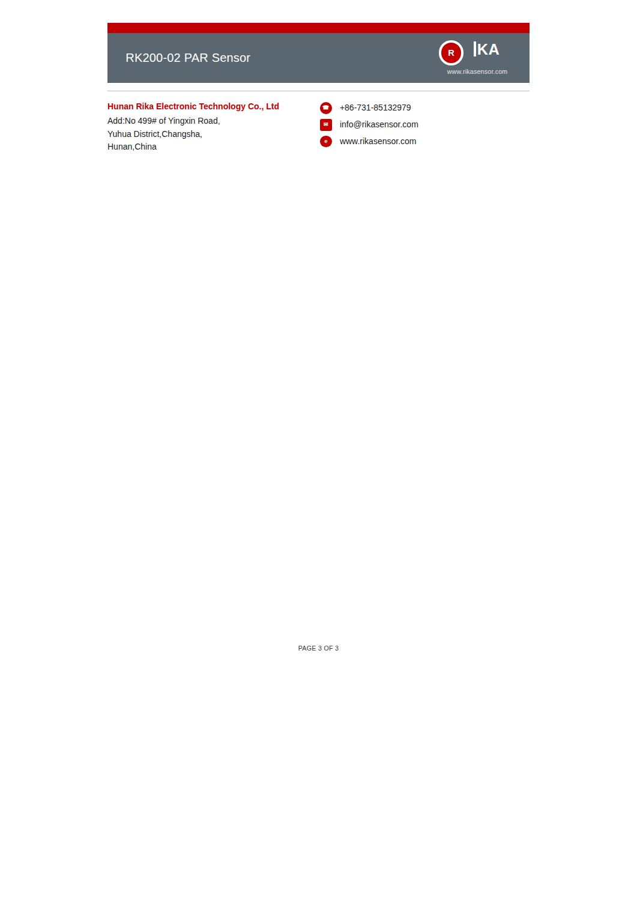RK200-02 PAR Sensor
R
KA
www.rikasensor.com
Hunan Rika Electronic Technology Co., Ltd
Add:No 499# of Yingxin Road,
Yuhua District,Changsha,
Hunan,China
☎
+86-731-85132979
✉
info@rikasensor.com
e
www.rikasensor.com
PAGE 3 OF 3